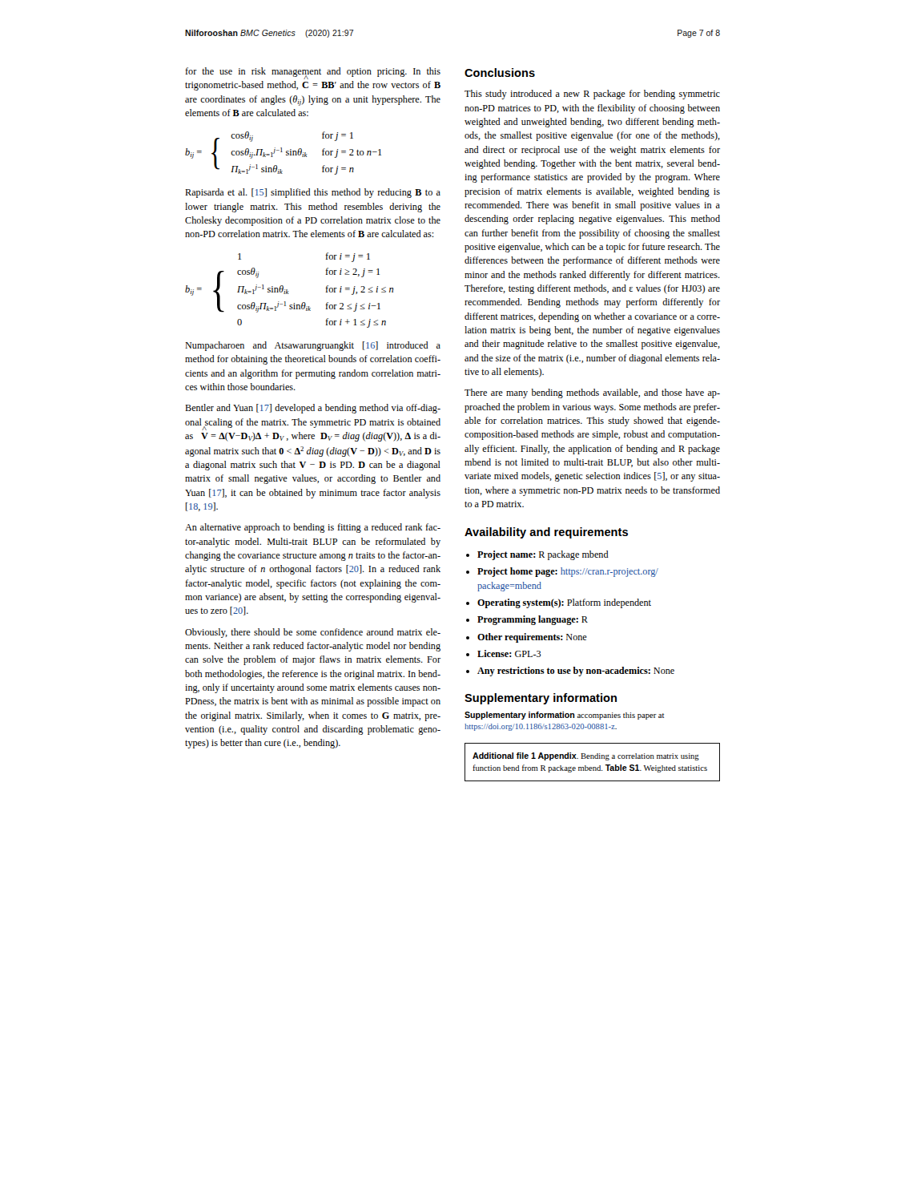Nilforooshan BMC Genetics (2020) 21:97
Page 7 of 8
for the use in risk management and option pricing. In this trigonometric-based method, C = BB′ and the row vectors of B are coordinates of angles (θij) lying on a unit hypersphere. The elements of B are calculated as:
bij = {
cosθij
for j = 1
cosθij.Πk=1j−1 sinθik
for j = 2 to n−1
Πk=1j−1 sinθik
for j = n
Rapisarda et al. [15] simplified this method by reducing B to a lower triangle matrix. This method resembles deriving the Cholesky decomposition of a PD correlation matrix close to the non-PD correlation matrix. The elements of B are calculated as:
bij = {
1
for i = j = 1
cosθij
for i ≥ 2, j = 1
Πk=1j−1 sinθik
for i = j, 2 ≤ i ≤ n
cosθij Πk=1j−1 sinθik
for 2 ≤ j ≤ i−1
0
for i + 1 ≤ j ≤ n
Numpacharoen and Atsawarungruangkit [16] introduced a method for obtaining the theoretical bounds of correlation coefficients and an algorithm for permuting random correlation matrices within those boundaries.
Bentler and Yuan [17] developed a bending method via off-diagonal scaling of the matrix. The symmetric PD matrix is obtained as V = Δ(V−DV)Δ + DV , where DV = diag (diag(V)), Δ is a diagonal matrix such that 0 < Δ2 diag (diag(V − D)) < DV, and D is a diagonal matrix such that V − D is PD. D can be a diagonal matrix of small negative values, or according to Bentler and Yuan [17], it can be obtained by minimum trace factor analysis [18, 19].
An alternative approach to bending is fitting a reduced rank factor-analytic model. Multi-trait BLUP can be reformulated by changing the covariance structure among n traits to the factor-analytic structure of n orthogonal factors [20]. In a reduced rank factor-analytic model, specific factors (not explaining the common variance) are absent, by setting the corresponding eigenvalues to zero [20].
Obviously, there should be some confidence around matrix elements. Neither a rank reduced factor-analytic model nor bending can solve the problem of major flaws in matrix elements. For both methodologies, the reference is the original matrix. In bending, only if uncertainty around some matrix elements causes non-PDness, the matrix is bent with as minimal as possible impact on the original matrix. Similarly, when it comes to G matrix, prevention (i.e., quality control and discarding problematic genotypes) is better than cure (i.e., bending).
Conclusions
This study introduced a new R package for bending symmetric non-PD matrices to PD, with the flexibility of choosing between weighted and unweighted bending, two different bending methods, the smallest positive eigenvalue (for one of the methods), and direct or reciprocal use of the weight matrix elements for weighted bending. Together with the bent matrix, several bending performance statistics are provided by the program. Where precision of matrix elements is available, weighted bending is recommended. There was benefit in small positive values in a descending order replacing negative eigenvalues. This method can further benefit from the possibility of choosing the smallest positive eigenvalue, which can be a topic for future research. The differences between the performance of different methods were minor and the methods ranked differently for different matrices. Therefore, testing different methods, and ε values (for HJ03) are recommended. Bending methods may perform differently for different matrices, depending on whether a covariance or a correlation matrix is being bent, the number of negative eigenvalues and their magnitude relative to the smallest positive eigenvalue, and the size of the matrix (i.e., number of diagonal elements relative to all elements).
There are many bending methods available, and those have approached the problem in various ways. Some methods are preferable for correlation matrices. This study showed that eigendecomposition-based methods are simple, robust and computationally efficient. Finally, the application of bending and R package mbend is not limited to multi-trait BLUP, but also other multivariate mixed models, genetic selection indices [5], or any situation, where a symmetric non-PD matrix needs to be transformed to a PD matrix.
Availability and requirements
Project name: R package mbend
Project home page: https://cran.r-project.org/
package=mbend
Operating system(s): Platform independent
Programming language: R
Other requirements: None
License: GPL-3
Any restrictions to use by non-academics: None
Supplementary information
Supplementary information accompanies this paper at https://doi.org/10.1186/s12863-020-00881-z.
Additional file 1 Appendix. Bending a correlation matrix using function bend from R package mbend. Table S1. Weighted statistics